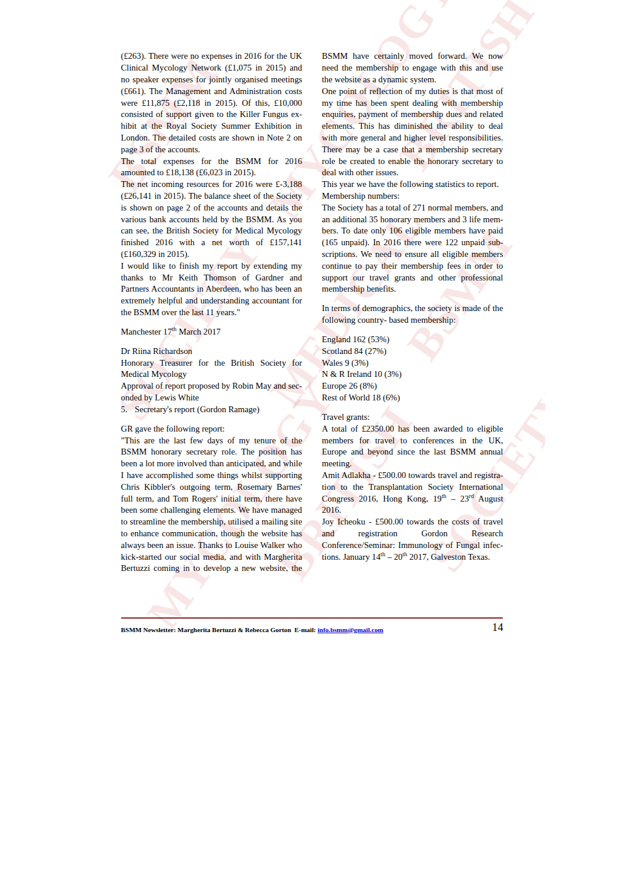BSMM MYCOLOGY BRITISH SOCIETY MEDICAL BSMM MYCOLOGY BRITISH SOCIETY
(£263). There were no expenses in 2016 for the UK Clinical Mycology Network (£1,075 in 2015) and no speaker expenses for jointly organised meetings (£661). The Management and Administration costs were £11,875 (£2,118 in 2015). Of this, £10,000 consisted of support given to the Killer Fungus exhibit at the Royal Society Summer Exhibition in London. The detailed costs are shown in Note 2 on page 3 of the accounts.
The total expenses for the BSMM for 2016 amounted to £18,138 (£6,023 in 2015).
The net incoming resources for 2016 were £-3,188 (£26,141 in 2015). The balance sheet of the Society is shown on page 2 of the accounts and details the various bank accounts held by the BSMM. As you can see, the British Society for Medical Mycology finished 2016 with a net worth of £157,141 (£160,329 in 2015).
I would like to finish my report by extending my thanks to Mr Keith Thomson of Gardner and Partners Accountants in Aberdeen, who has been an extremely helpful and understanding accountant for the BSMM over the last 11 years."
Manchester 17th March 2017
Dr Riina Richardson
Honorary Treasurer for the British Society for Medical Mycology
Approval of report proposed by Robin May and seconded by Lewis White
5. Secretary's report (Gordon Ramage)
GR gave the following report:
"This are the last few days of my tenure of the BSMM honorary secretary role. The position has been a lot more involved than anticipated, and while I have accomplished some things whilst supporting Chris Kibbler's outgoing term, Rosemary Barnes' full term, and Tom Rogers' initial term, there have been some challenging elements. We have managed to streamline the membership, utilised a mailing site to enhance communication, though the website has always been an issue. Thanks to Louise Walker who kick-started our social media, and with Margherita Bertuzzi coming in to develop a new website, the BSMM have certainly moved forward. We now need the membership to engage with this and use the website as a dynamic system.
One point of reflection of my duties is that most of my time has been spent dealing with membership enquiries, payment of membership dues and related elements. This has diminished the ability to deal with more general and higher level responsibilities. There may be a case that a membership secretary role be created to enable the honorary secretary to deal with other issues.
This year we have the following statistics to report.
Membership numbers:
The Society has a total of 271 normal members, and an additional 35 honorary members and 3 life members. To date only 106 eligible members have paid (165 unpaid). In 2016 there were 122 unpaid subscriptions. We need to ensure all eligible members continue to pay their membership fees in order to support our travel grants and other professional membership benefits.
In terms of demographics, the society is made of the following country- based membership:
England 162 (53%)
Scotland 84 (27%)
Wales 9 (3%)
N & R Ireland 10 (3%)
Europe 26 (8%)
Rest of World 18 (6%)
Travel grants:
A total of £2350.00 has been awarded to eligible members for travel to conferences in the UK, Europe and beyond since the last BSMM annual meeting.
Amit Adlakha - £500.00 towards travel and registration to the Transplantation Society International Congress 2016, Hong Kong, 19th – 23rd August 2016.
Joy Icheoku - £500.00 towards the costs of travel and registration Gordon Research Conference/Seminar: Immunology of Fungal infections. January 14th – 20th 2017, Galveston Texas.
BSMM Newsletter: Margherita Bertuzzi & Rebecca Gorton E-mail: info.bsmm@gmail.com
14